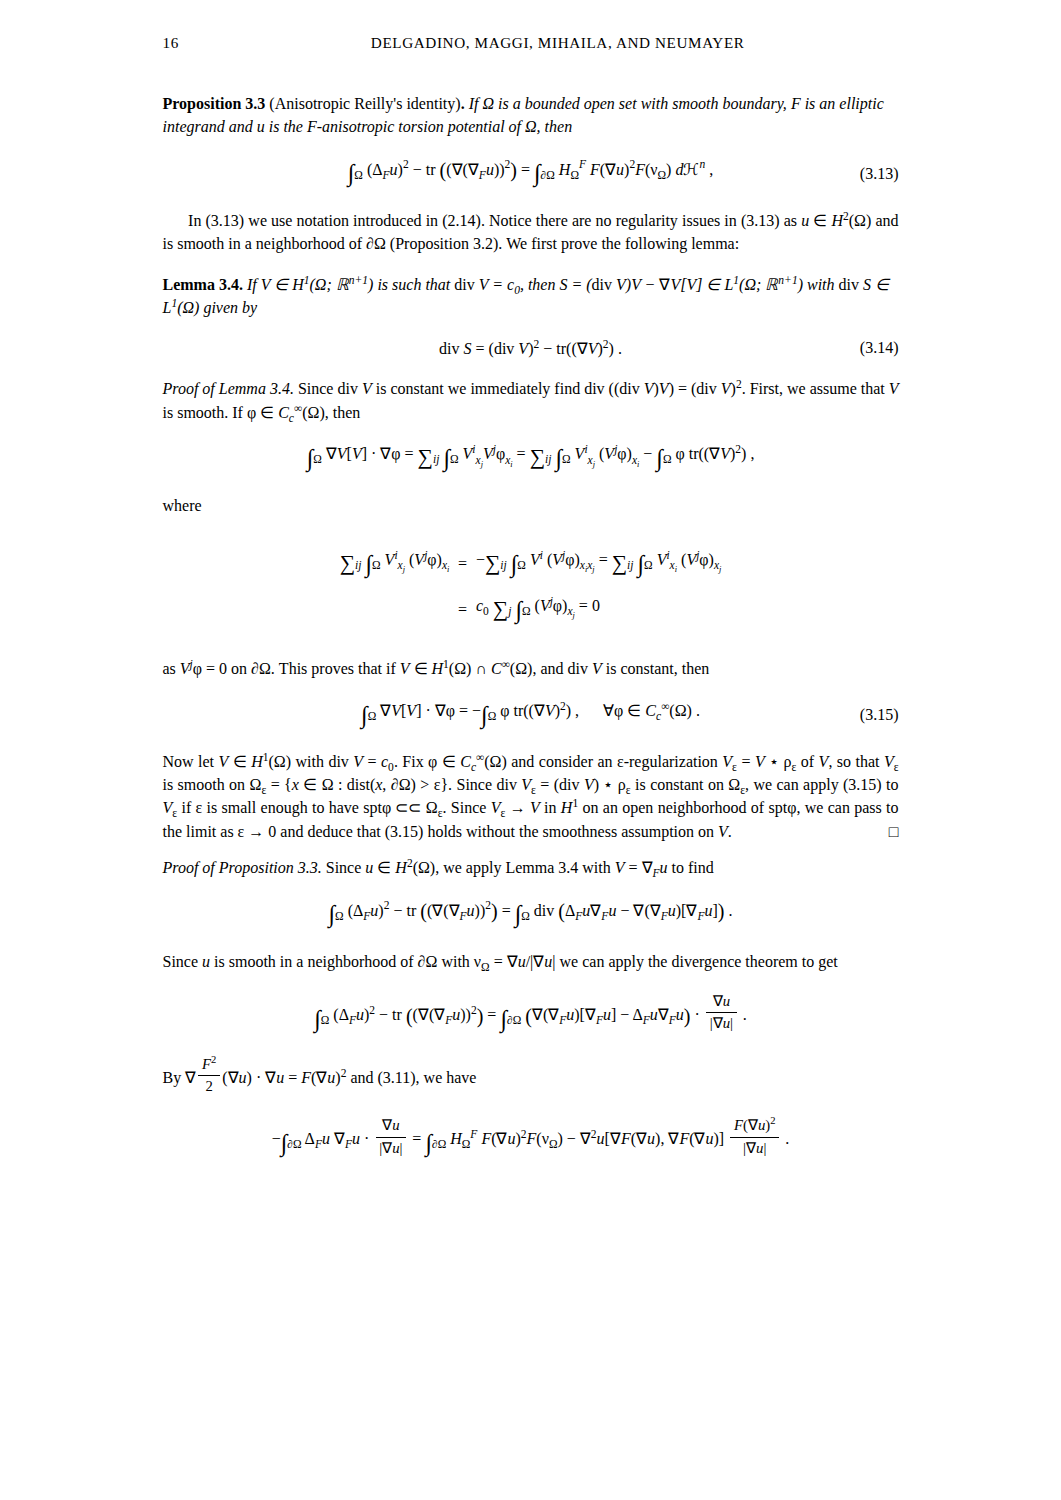16 DELGADINO, MAGGI, MIHAILA, AND NEUMAYER
Proposition 3.3 (Anisotropic Reilly's identity). If Ω is a bounded open set with smooth boundary, F is an elliptic integrand and u is the F-anisotropic torsion potential of Ω, then
∫Ω (ΔFu)2 − tr ((∇(∇Fu))2) = ∫∂Ω HΩF F(∇u)2F(νΩ) dℋn , (3.13)
In (3.13) we use notation introduced in (2.14). Notice there are no regularity issues in (3.13) as u ∈ H2(Ω) and is smooth in a neighborhood of ∂Ω (Proposition 3.2). We first prove the following lemma:
Lemma 3.4. If V ∈ H1(Ω; ℝn+1) is such that div V = c0, then S = (div V)V − ∇V[V] ∈ L1(Ω; ℝn+1) with div S ∈ L1(Ω) given by
div S = (div V)2 − tr((∇V)2) . (3.14)
Proof of Lemma 3.4. Since div V is constant we immediately find div ((div V)V) = (div V)2. First, we assume that V is smooth. If φ ∈ Cc∞(Ω), then
∫Ω ∇V[V] · ∇φ = ∑ij ∫Ω VixjVjφxi = ∑ij ∫Ω Vixj (Vjφ)xi − ∫Ω φ tr((∇V)2) ,
where
| ∑ ij ∫ Ω V i x j ( V j φ) x i | = | − ∑ ij ∫ Ω V i ( V j φ) x i x j = ∑ ij ∫ Ω V i x i ( V j φ) x j |
| | = | c 0 ∑ j ∫ Ω ( V j φ) x j = 0 |
as Vjφ = 0 on ∂Ω. This proves that if V ∈ H1(Ω) ∩ C∞(Ω), and div V is constant, then
∫Ω ∇V[V] · ∇φ = −∫Ω φ tr((∇V)2) , ∀φ ∈ Cc∞(Ω) . (3.15)
Now let V ∈ H1(Ω) with div V = c0. Fix φ ∈ Cc∞(Ω) and consider an ε-regularization Vε = V ⋆ ρε of V, so that Vε is smooth on Ωε = {x ∈ Ω : dist(x, ∂Ω) > ε}. Since div Vε = (div V) ⋆ ρε is constant on Ωε, we can apply (3.15) to Vε if ε is small enough to have sptφ ⊂⊂ Ωε. Since Vε → V in H1 on an open neighborhood of sptφ, we can pass to the limit as ε → 0 and deduce that (3.15) holds without the smoothness assumption on V. □
Proof of Proposition 3.3. Since u ∈ H2(Ω), we apply Lemma 3.4 with V = ∇Fu to find
∫Ω (ΔFu)2 − tr ((∇(∇Fu))2) = ∫Ω div (ΔFu∇Fu − ∇(∇Fu)[∇Fu]) .
Since u is smooth in a neighborhood of ∂Ω with νΩ = ∇u/|∇u| we can apply the divergence theorem to get
∫Ω (ΔFu)2 − tr ((∇(∇Fu))2) = ∫∂Ω (∇(∇Fu)[∇Fu] − ΔFu∇Fu) · ∇u|∇u| .
By ∇F22(∇u) · ∇u = F(∇u)2 and (3.11), we have
−∫∂Ω ΔFu ∇Fu · ∇u|∇u| = ∫∂Ω HΩF F(∇u)2F(νΩ) − ∇2u[∇F(∇u), ∇F(∇u)] F(∇u)2|∇u| .